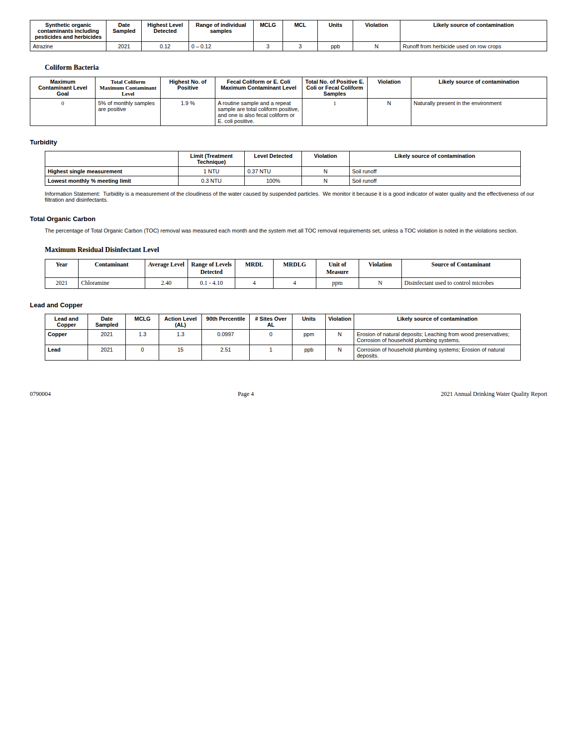| Synthetic organic contaminants including pesticides and herbicides | Date Sampled | Highest Level Detected | Range of individual samples | MCLG | MCL | Units | Violation | Likely source of contamination |
| --- | --- | --- | --- | --- | --- | --- | --- | --- |
| Atrazine | 2021 | 0.12 | 0 – 0.12 | 3 | 3 | ppb | N | Runoff from herbicide used on row crops |
Coliform Bacteria
| Maximum Contaminant Level Goal | Total Coliform Maximum Contaminant Level | Highest No. of Positive | Fecal Coliform or E. Coli Maximum Contaminant Level | Total No. of Positive E. Coli or Fecal Coliform Samples | Violation | Likely source of contamination |
| --- | --- | --- | --- | --- | --- | --- |
| 0 | 5% of monthly samples are positive | 1.9 % | A routine sample and a repeat sample are total coliform positive, and one is also fecal coliform or E. coli positive. | 1 | N | Naturally present in the environment |
Turbidity
| | Limit (Treatment Technique) | Level Detected | Violation | Likely source of contamination |
| --- | --- | --- | --- | --- |
| Highest single measurement | 1 NTU | 0.37 NTU | N | Soil runoff |
| Lowest monthly % meeting limit | 0.3 NTU | 100% | N | Soil runoff |
Information Statement: Turbidity is a measurement of the cloudiness of the water caused by suspended particles. We monitor it because it is a good indicator of water quality and the effectiveness of our filtration and disinfectants.
Total Organic Carbon
The percentage of Total Organic Carbon (TOC) removal was measured each month and the system met all TOC removal requirements set, unless a TOC violation is noted in the violations section.
Maximum Residual Disinfectant Level
| Year | Contaminant | Average Level | Range of Levels Detected | MRDL | MRDLG | Unit of Measure | Violation | Source of Contaminant |
| --- | --- | --- | --- | --- | --- | --- | --- | --- |
| 2021 | Chloramine | 2.40 | 0.1 - 4.10 | 4 | 4 | ppm | N | Disinfectant used to control microbes |
Lead and Copper
| Lead and Copper | Date Sampled | MCLG | Action Level (AL) | 90th Percentile | # Sites Over AL | Units | Violation | Likely source of contamination |
| --- | --- | --- | --- | --- | --- | --- | --- | --- |
| Copper | 2021 | 1.3 | 1.3 | 0.0997 | 0 | ppm | N | Erosion of natural deposits; Leaching from wood preservatives; Corrosion of household plumbing systems. |
| Lead | 2021 | 0 | 15 | 2.51 | 1 | ppb | N | Corrosion of household plumbing systems; Erosion of natural deposits. |
0790004 Page 4 2021 Annual Drinking Water Quality Report